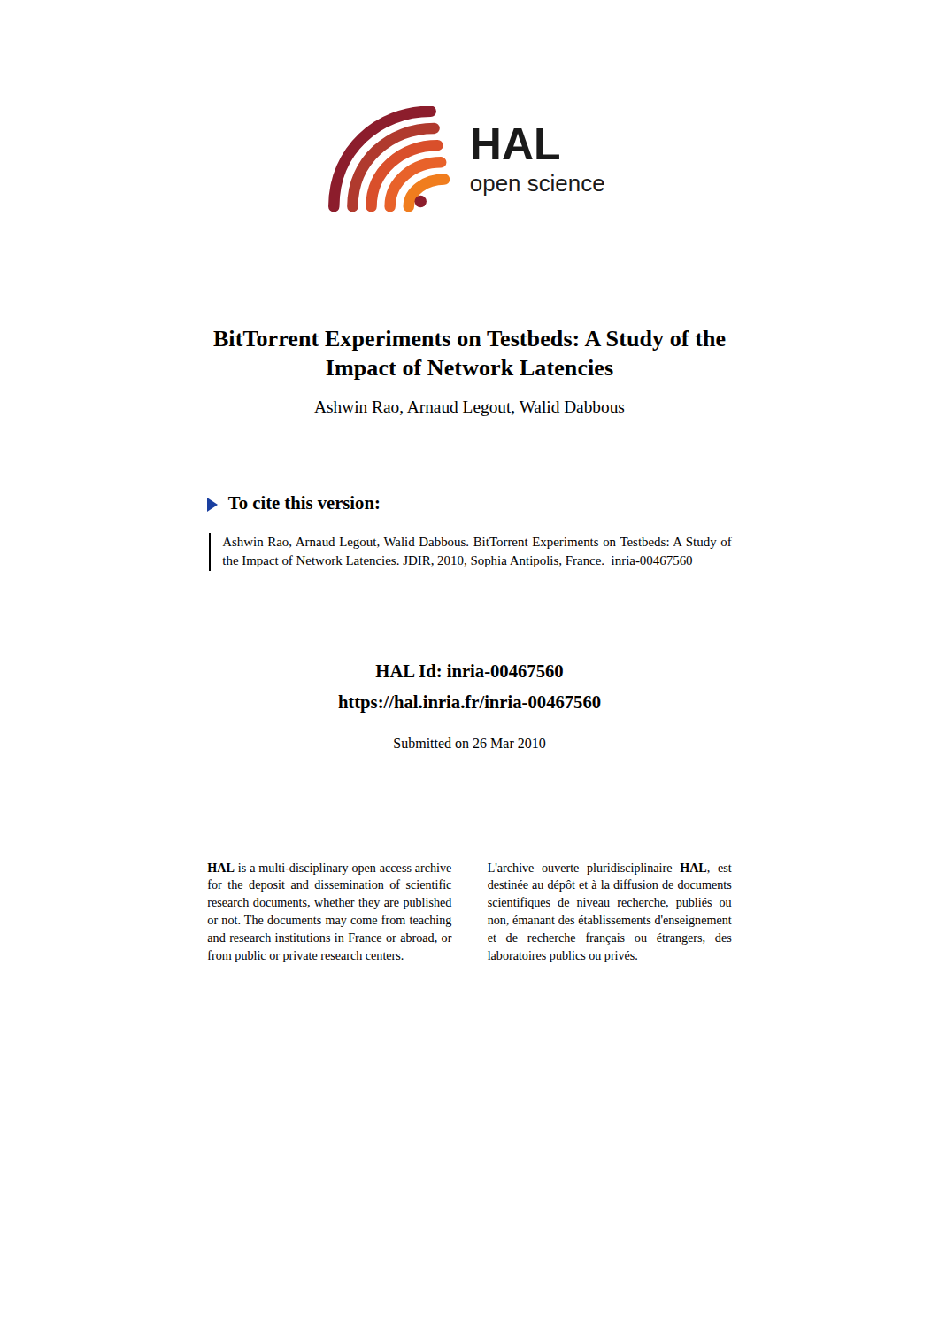HAL open science
BitTorrent Experiments on Testbeds: A Study of the
Impact of Network Latencies
Ashwin Rao, Arnaud Legout, Walid Dabbous
To cite this version:
Ashwin Rao, Arnaud Legout, Walid Dabbous. BitTorrent Experiments on Testbeds: A Study of the Impact of Network Latencies. JDIR, 2010, Sophia Antipolis, France. inria-00467560
HAL Id: inria-00467560
https://hal.inria.fr/inria-00467560
Submitted on 26 Mar 2010
HAL is a multi-disciplinary open access archive for the deposit and dissemination of scientific research documents, whether they are published or not. The documents may come from teaching and research institutions in France or abroad, or from public or private research centers.
L'archive ouverte pluridisciplinaire HAL, est destinée au dépôt et à la diffusion de documents scientifiques de niveau recherche, publiés ou non, émanant des établissements d'enseignement et de recherche français ou étrangers, des laboratoires publics ou privés.